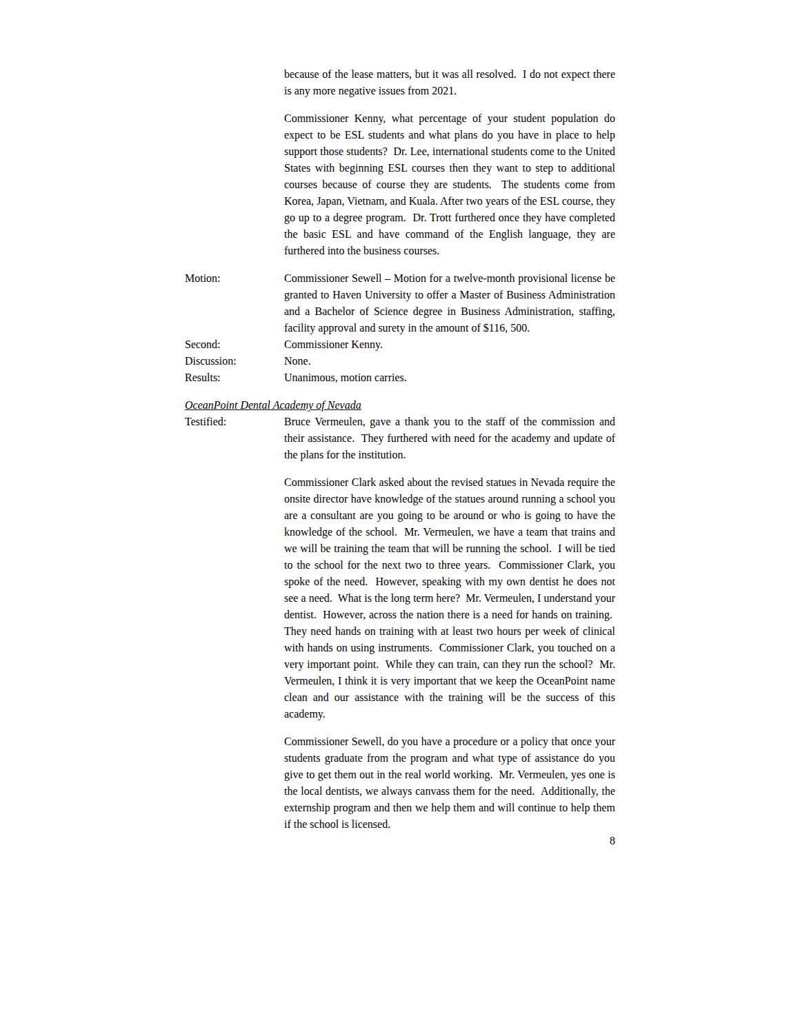because of the lease matters, but it was all resolved. I do not expect there is any more negative issues from 2021.
Commissioner Kenny, what percentage of your student population do expect to be ESL students and what plans do you have in place to help support those students? Dr. Lee, international students come to the United States with beginning ESL courses then they want to step to additional courses because of course they are students. The students come from Korea, Japan, Vietnam, and Kuala. After two years of the ESL course, they go up to a degree program. Dr. Trott furthered once they have completed the basic ESL and have command of the English language, they are furthered into the business courses.
Motion:
Commissioner Sewell – Motion for a twelve-month provisional license be granted to Haven University to offer a Master of Business Administration and a Bachelor of Science degree in Business Administration, staffing, facility approval and surety in the amount of $116, 500.
Second:
Commissioner Kenny.
Discussion:
None.
Results:
Unanimous, motion carries.
OceanPoint Dental Academy of Nevada
Testified:
Bruce Vermeulen, gave a thank you to the staff of the commission and their assistance. They furthered with need for the academy and update of the plans for the institution.
Commissioner Clark asked about the revised statues in Nevada require the onsite director have knowledge of the statues around running a school you are a consultant are you going to be around or who is going to have the knowledge of the school. Mr. Vermeulen, we have a team that trains and we will be training the team that will be running the school. I will be tied to the school for the next two to three years. Commissioner Clark, you spoke of the need. However, speaking with my own dentist he does not see a need. What is the long term here? Mr. Vermeulen, I understand your dentist. However, across the nation there is a need for hands on training. They need hands on training with at least two hours per week of clinical with hands on using instruments. Commissioner Clark, you touched on a very important point. While they can train, can they run the school? Mr. Vermeulen, I think it is very important that we keep the OceanPoint name clean and our assistance with the training will be the success of this academy.
Commissioner Sewell, do you have a procedure or a policy that once your students graduate from the program and what type of assistance do you give to get them out in the real world working. Mr. Vermeulen, yes one is the local dentists, we always canvass them for the need. Additionally, the externship program and then we help them and will continue to help them if the school is licensed.
8